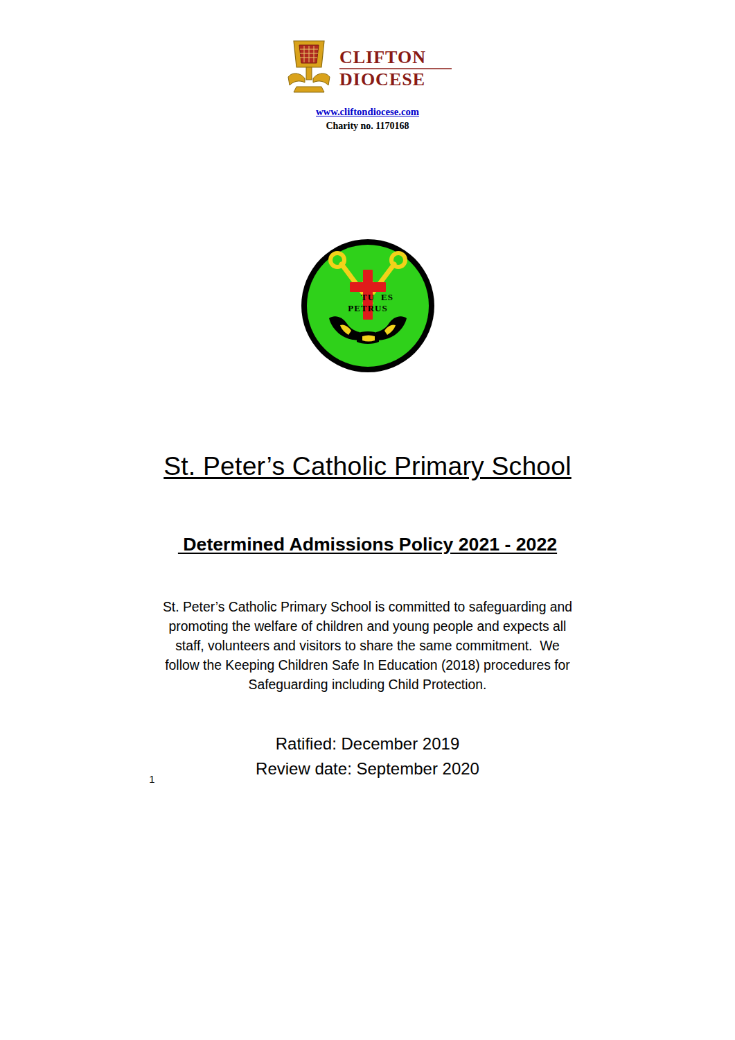CLIFTON DIOCESE
www.cliftondiocese.com
Charity no. 1170168
TU ES PETRUS
St. Peter’s Catholic Primary School
Determined Admissions Policy 2021 - 2022
St. Peter’s Catholic Primary School is committed to safeguarding and promoting the welfare of children and young people and expects all staff, volunteers and visitors to share the same commitment. We follow the Keeping Children Safe In Education (2018) procedures for Safeguarding including Child Protection.
Ratified: December 2019
Review date: September 2020
1